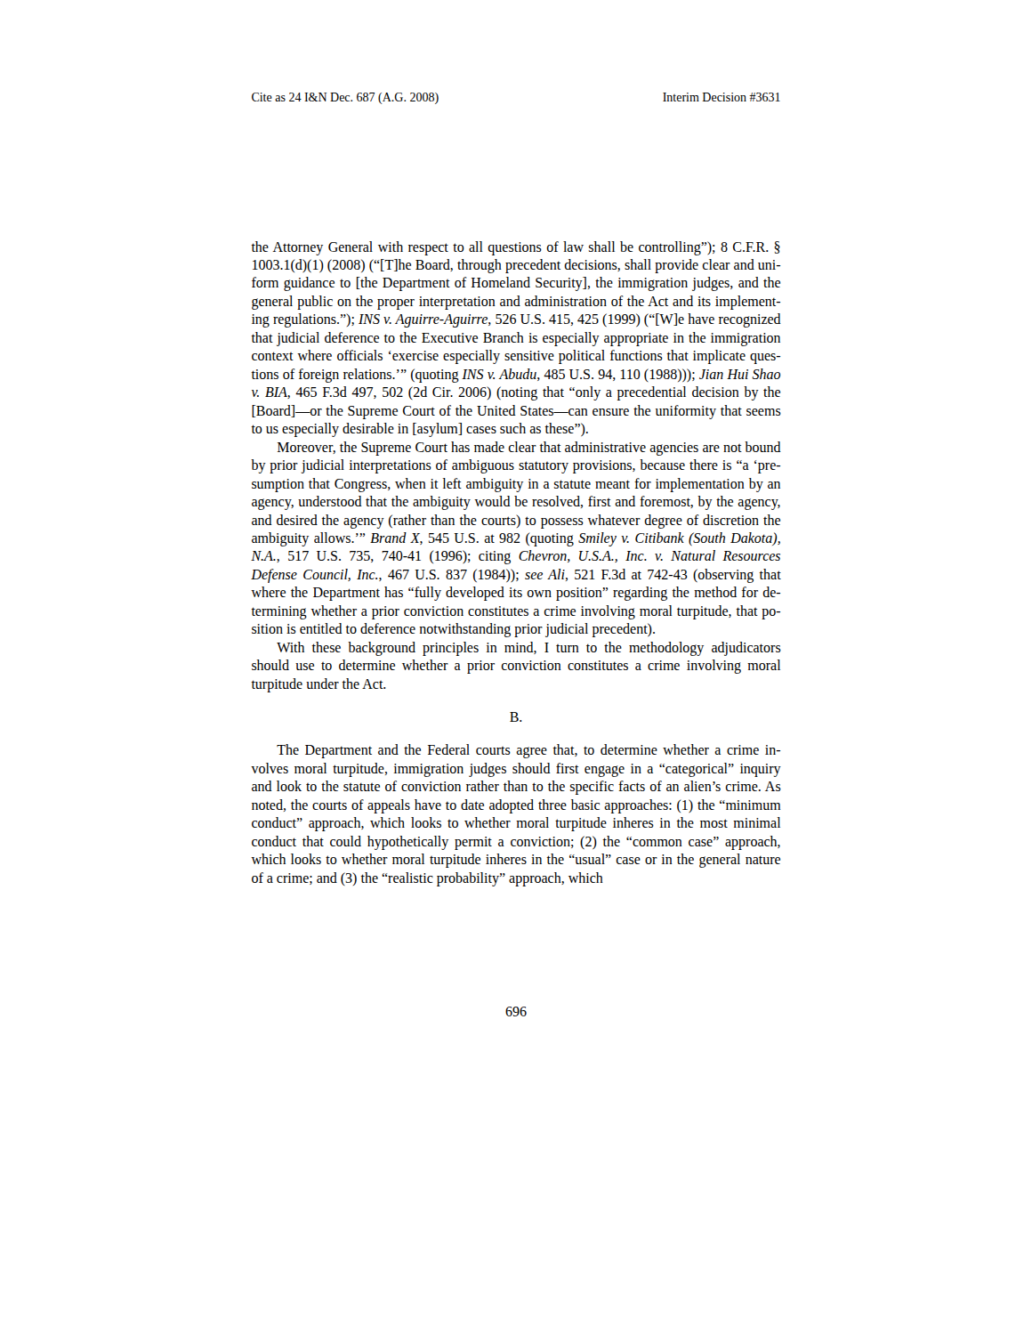Cite as 24 I&N Dec. 687 (A.G. 2008) Interim Decision #3631
the Attorney General with respect to all questions of law shall be controlling”); 8 C.F.R. § 1003.1(d)(1) (2008) (“[T]he Board, through precedent decisions, shall provide clear and uniform guidance to [the Department of Homeland Security], the immigration judges, and the general public on the proper interpretation and administration of the Act and its implementing regulations.”); INS v. Aguirre-Aguirre, 526 U.S. 415, 425 (1999) (“[W]e have recognized that judicial deference to the Executive Branch is especially appropriate in the immigration context where officials ‘exercise especially sensitive political functions that implicate questions of foreign relations.’” (quoting INS v. Abudu, 485 U.S. 94, 110 (1988))); Jian Hui Shao v. BIA, 465 F.3d 497, 502 (2d Cir. 2006) (noting that “only a precedential decision by the [Board]—or the Supreme Court of the United States—can ensure the uniformity that seems to us especially desirable in [asylum] cases such as these”).
Moreover, the Supreme Court has made clear that administrative agencies are not bound by prior judicial interpretations of ambiguous statutory provisions, because there is “a ‘presumption that Congress, when it left ambiguity in a statute meant for implementation by an agency, understood that the ambiguity would be resolved, first and foremost, by the agency, and desired the agency (rather than the courts) to possess whatever degree of discretion the ambiguity allows.’” Brand X, 545 U.S. at 982 (quoting Smiley v. Citibank (South Dakota), N.A., 517 U.S. 735, 740-41 (1996); citing Chevron, U.S.A., Inc. v. Natural Resources Defense Council, Inc., 467 U.S. 837 (1984)); see Ali, 521 F.3d at 742-43 (observing that where the Department has “fully developed its own position” regarding the method for determining whether a prior conviction constitutes a crime involving moral turpitude, that position is entitled to deference notwithstanding prior judicial precedent).
With these background principles in mind, I turn to the methodology adjudicators should use to determine whether a prior conviction constitutes a crime involving moral turpitude under the Act.
B.
The Department and the Federal courts agree that, to determine whether a crime involves moral turpitude, immigration judges should first engage in a “categorical” inquiry and look to the statute of conviction rather than to the specific facts of an alien’s crime. As noted, the courts of appeals have to date adopted three basic approaches: (1) the “minimum conduct” approach, which looks to whether moral turpitude inheres in the most minimal conduct that could hypothetically permit a conviction; (2) the “common case” approach, which looks to whether moral turpitude inheres in the “usual” case or in the general nature of a crime; and (3) the “realistic probability” approach, which
696